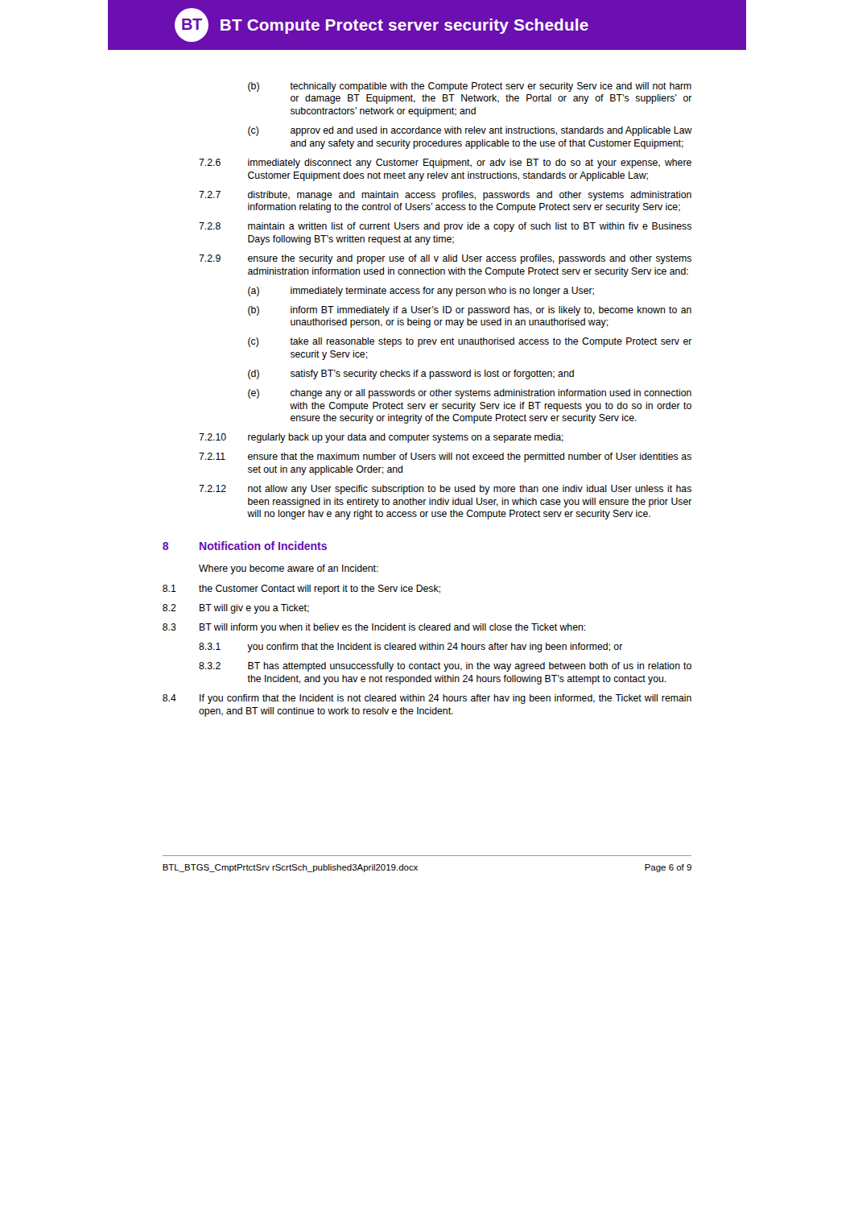BT
BT Compute Protect server security Schedule
(b)
technically compatible with the Compute Protect serv er security Serv ice and will not harm or damage BT Equipment, the BT Network, the Portal or any of BT’s suppliers’ or subcontractors’ network or equipment; and
(c)
approv ed and used in accordance with relev ant instructions, standards and Applicable Law and any safety and security procedures applicable to the use of that Customer Equipment;
7.2.6
immediately disconnect any Customer Equipment, or adv ise BT to do so at your expense, where Customer Equipment does not meet any relev ant instructions, standards or Applicable Law;
7.2.7
distribute, manage and maintain access profiles, passwords and other systems administration information relating to the control of Users’ access to the Compute Protect serv er security Serv ice;
7.2.8
maintain a written list of current Users and prov ide a copy of such list to BT within fiv e Business Days following BT’s written request at any time;
7.2.9
ensure the security and proper use of all v alid User access profiles, passwords and other systems administration information used in connection with the Compute Protect serv er security Serv ice and:
(a)
immediately terminate access for any person who is no longer a User;
(b)
inform BT immediately if a User’s ID or password has, or is likely to, become known to an unauthorised person, or is being or may be used in an unauthorised way;
(c)
take all reasonable steps to prev ent unauthorised access to the Compute Protect serv er securit y Serv ice;
(d)
satisfy BT’s security checks if a password is lost or forgotten; and
(e)
change any or all passwords or other systems administration information used in connection with the Compute Protect serv er security Serv ice if BT requests you to do so in order to ensure the security or integrity of the Compute Protect serv er security Serv ice.
7.2.10
regularly back up your data and computer systems on a separate media;
7.2.11
ensure that the maximum number of Users will not exceed the permitted number of User identities as set out in any applicable Order; and
7.2.12
not allow any User specific subscription to be used by more than one indiv idual User unless it has been reassigned in its entirety to another indiv idual User, in which case you will ensure the prior User will no longer hav e any right to access or use the Compute Protect serv er security Serv ice.
8 Notification of Incidents
Where you become aware of an Incident:
8.1
the Customer Contact will report it to the Serv ice Desk;
8.2
BT will giv e you a Ticket;
8.3
BT will inform you when it believ es the Incident is cleared and will close the Ticket when:
8.3.1
you confirm that the Incident is cleared within 24 hours after hav ing been informed; or
8.3.2
BT has attempted unsuccessfully to contact you, in the way agreed between both of us in relation to the Incident, and you hav e not responded within 24 hours following BT’s attempt to contact you.
8.4
If you confirm that the Incident is not cleared within 24 hours after hav ing been informed, the Ticket will remain open, and BT will continue to work to resolv e the Incident.
BTL_BTGS_CmptPrtctSrv rScrtSch_published3April2019.docx
Page 6 of 9